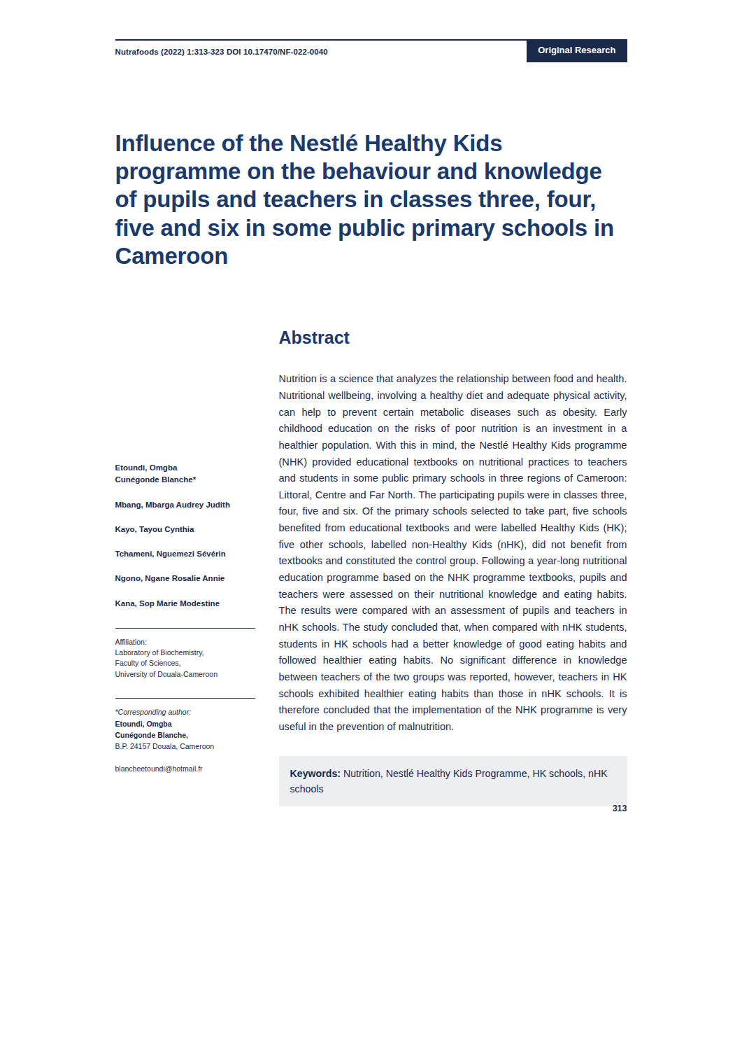Nutrafoods (2022) 1:313-323 DOI 10.17470/NF-022-0040
Original Research
Influence of the Nestlé Healthy Kids programme on the behaviour and knowledge of pupils and teachers in classes three, four, five and six in some public primary schools in Cameroon
Etoundi, Omgba
Cunégonde Blanche*
Mbang, Mbarga Audrey Judith
Kayo, Tayou Cynthia
Tchameni, Nguemezi Sévérin
Ngono, Ngane Rosalie Annie
Kana, Sop Marie Modestine
Affiliation: Laboratory of Biochemistry,
Faculty of Sciences,
University of Douala-Cameroon
*Corresponding author: Etoundi, Omgba
Cunégonde Blanche, B.P. 24157 Douala, Cameroon
blancheetoundi@hotmail.fr
Abstract
Nutrition is a science that analyzes the relationship between food and health. Nutritional wellbeing, involving a healthy diet and adequate physical activity, can help to prevent certain metabolic diseases such as obesity. Early childhood education on the risks of poor nutrition is an investment in a healthier population. With this in mind, the Nestlé Healthy Kids programme (NHK) provided educational textbooks on nutritional practices to teachers and students in some public primary schools in three regions of Cameroon: Littoral, Centre and Far North. The participating pupils were in classes three, four, five and six. Of the primary schools selected to take part, five schools benefited from educational textbooks and were labelled Healthy Kids (HK); five other schools, labelled non-Healthy Kids (nHK), did not benefit from textbooks and constituted the control group. Following a year-long nutritional education programme based on the NHK programme textbooks, pupils and teachers were assessed on their nutritional knowledge and eating habits. The results were compared with an assessment of pupils and teachers in nHK schools. The study concluded that, when compared with nHK students, students in HK schools had a better knowledge of good eating habits and followed healthier eating habits. No significant difference in knowledge between teachers of the two groups was reported, however, teachers in HK schools exhibited healthier eating habits than those in nHK schools. It is therefore concluded that the implementation of the NHK programme is very useful in the prevention of malnutrition.
Keywords: Nutrition, Nestlé Healthy Kids Programme, HK schools, nHK schools
313